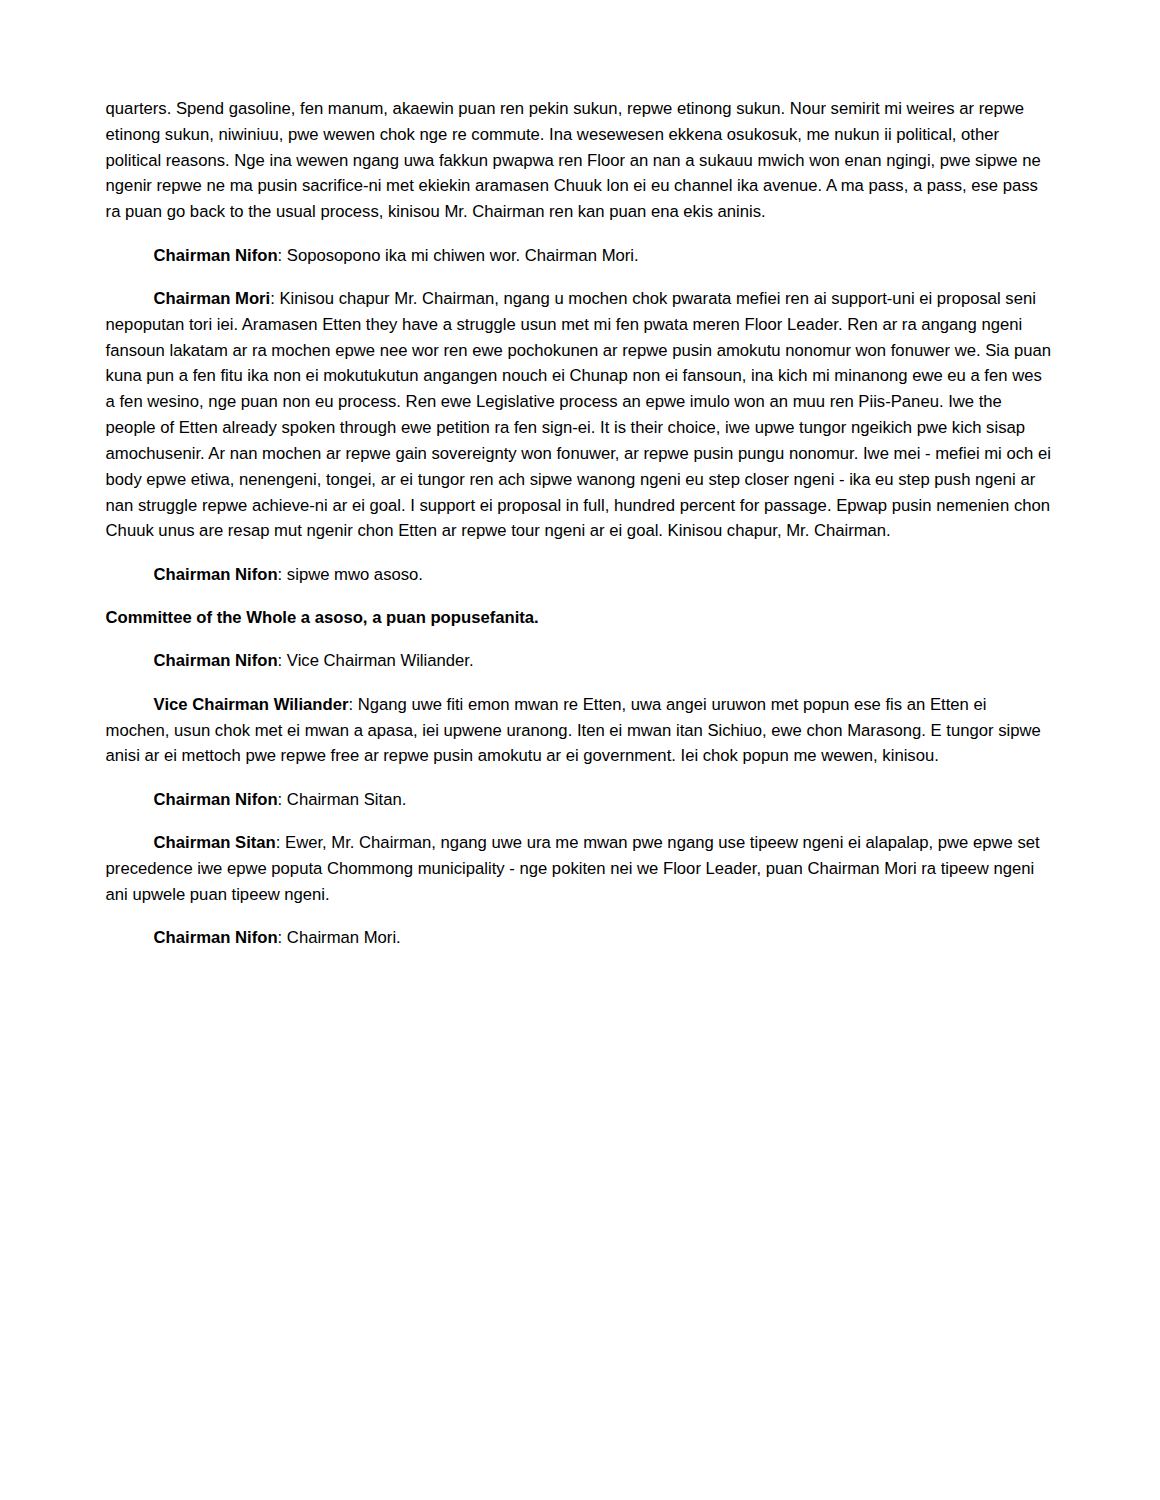quarters. Spend gasoline, fen manum, akaewin puan ren pekin sukun, repwe etinong sukun. Nour semirit mi weires ar repwe etinong sukun, niwiniuu, pwe wewen chok nge re commute. Ina wesewesen ekkena osukosuk, me nukun ii political, other political reasons. Nge ina wewen ngang uwa fakkun pwapwa ren Floor an nan a sukauu mwich won enan ngingi, pwe sipwe ne ngenir repwe ne ma pusin sacrifice-ni met ekiekin aramasen Chuuk lon ei eu channel ika avenue. A ma pass, a pass, ese pass ra puan go back to the usual process, kinisou Mr. Chairman ren kan puan ena ekis aninis.
Chairman Nifon: Soposopono ika mi chiwen wor. Chairman Mori.
Chairman Mori: Kinisou chapur Mr. Chairman, ngang u mochen chok pwarata mefiei ren ai support-uni ei proposal seni nepoputan tori iei. Aramasen Etten they have a struggle usun met mi fen pwata meren Floor Leader. Ren ar ra angang ngeni fansoun lakatam ar ra mochen epwe nee wor ren ewe pochokunen ar repwe pusin amokutu nonomur won fonuwer we. Sia puan kuna pun a fen fitu ika non ei mokutukutun angangen nouch ei Chunap non ei fansoun, ina kich mi minanong ewe eu a fen wes a fen wesino, nge puan non eu process. Ren ewe Legislative process an epwe imulo won an muu ren Piis-Paneu. Iwe the people of Etten already spoken through ewe petition ra fen sign-ei. It is their choice, iwe upwe tungor ngeikich pwe kich sisap amochusenir. Ar nan mochen ar repwe gain sovereignty won fonuwer, ar repwe pusin pungu nonomur. Iwe mei - mefiei mi och ei body epwe etiwa, nenengeni, tongei, ar ei tungor ren ach sipwe wanong ngeni eu step closer ngeni - ika eu step push ngeni ar nan struggle repwe achieve-ni ar ei goal. I support ei proposal in full, hundred percent for passage. Epwap pusin nemenien chon Chuuk unus are resap mut ngenir chon Etten ar repwe tour ngeni ar ei goal. Kinisou chapur, Mr. Chairman.
Chairman Nifon: sipwe mwo asoso.
Committee of the Whole a asoso, a puan popusefanita.
Chairman Nifon: Vice Chairman Wiliander.
Vice Chairman Wiliander: Ngang uwe fiti emon mwan re Etten, uwa angei uruwon met popun ese fis an Etten ei mochen, usun chok met ei mwan a apasa, iei upwene uranong. Iten ei mwan itan Sichiuo, ewe chon Marasong. E tungor sipwe anisi ar ei mettoch pwe repwe free ar repwe pusin amokutu ar ei government. Iei chok popun me wewen, kinisou.
Chairman Nifon: Chairman Sitan.
Chairman Sitan: Ewer, Mr. Chairman, ngang uwe ura me mwan pwe ngang use tipeew ngeni ei alapalap, pwe epwe set precedence iwe epwe poputa Chommong municipality - nge pokiten nei we Floor Leader, puan Chairman Mori ra tipeew ngeni ani upwele puan tipeew ngeni.
Chairman Nifon: Chairman Mori.